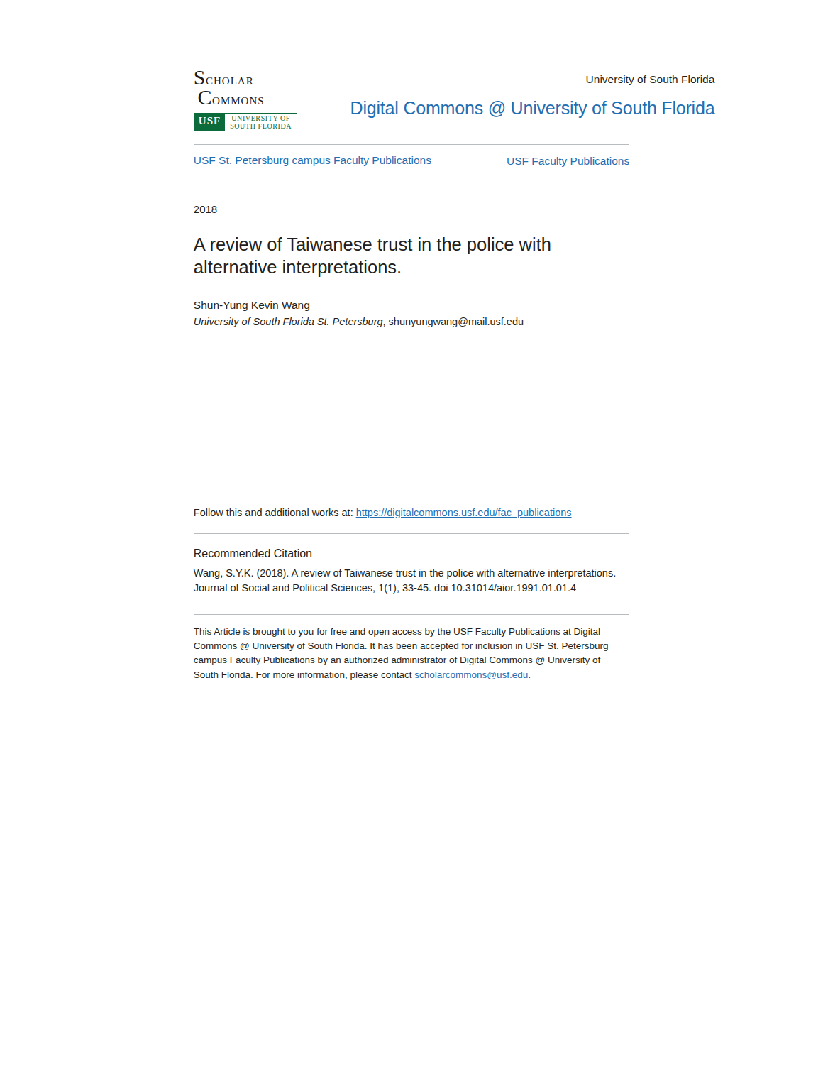Scholar Commons
USF
UNIVERSITY OF SOUTH FLORIDA
University of South Florida
Digital Commons @ University of South Florida
USF St. Petersburg campus Faculty Publications
USF Faculty Publications
2018
A review of Taiwanese trust in the police with alternative interpretations.
Shun-Yung Kevin Wang
University of South Florida St. Petersburg, shunyungwang@mail.usf.edu
Follow this and additional works at: https://digitalcommons.usf.edu/fac_publications
Recommended Citation
Wang, S.Y.K. (2018). A review of Taiwanese trust in the police with alternative interpretations. Journal of Social and Political Sciences, 1(1), 33-45. doi 10.31014/aior.1991.01.01.4
This Article is brought to you for free and open access by the USF Faculty Publications at Digital Commons @ University of South Florida. It has been accepted for inclusion in USF St. Petersburg campus Faculty Publications by an authorized administrator of Digital Commons @ University of South Florida. For more information, please contact scholarcommons@usf.edu.